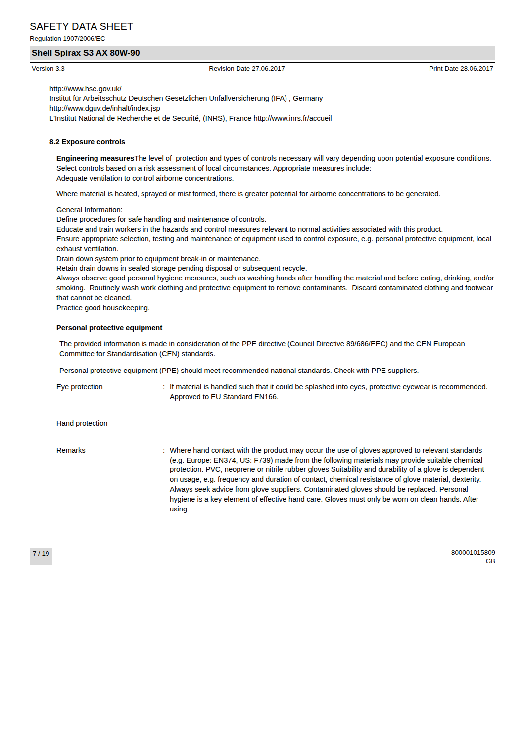SAFETY DATA SHEET
Regulation 1907/2006/EC
Shell Spirax S3 AX 80W-90
Version 3.3 Revision Date 27.06.2017 Print Date 28.06.2017
http://www.hse.gov.uk/
Institut für Arbeitsschutz Deutschen Gesetzlichen Unfallversicherung (IFA) , Germany
http://www.dguv.de/inhalt/index.jsp
L'Institut National de Recherche et de Securité, (INRS), France http://www.inrs.fr/accueil
8.2 Exposure controls
Engineering measures The level of protection and types of controls necessary will vary depending upon potential exposure conditions. Select controls based on a risk assessment of local circumstances. Appropriate measures include:
Adequate ventilation to control airborne concentrations.
Where material is heated, sprayed or mist formed, there is greater potential for airborne concentrations to be generated.
General Information:
Define procedures for safe handling and maintenance of controls.
Educate and train workers in the hazards and control measures relevant to normal activities associated with this product.
Ensure appropriate selection, testing and maintenance of equipment used to control exposure, e.g. personal protective equipment, local exhaust ventilation.
Drain down system prior to equipment break-in or maintenance.
Retain drain downs in sealed storage pending disposal or subsequent recycle.
Always observe good personal hygiene measures, such as washing hands after handling the material and before eating, drinking, and/or smoking. Routinely wash work clothing and protective equipment to remove contaminants. Discard contaminated clothing and footwear that cannot be cleaned.
Practice good housekeeping.
Personal protective equipment
The provided information is made in consideration of the PPE directive (Council Directive 89/686/EEC) and the CEN European Committee for Standardisation (CEN) standards.
Personal protective equipment (PPE) should meet recommended national standards. Check with PPE suppliers.
| Eye protection | : | If material is handled such that it could be splashed into eyes, protective eyewear is recommended. Approved to EU Standard EN166. |
| Hand protection | | |
| Remarks | : | Where hand contact with the product may occur the use of gloves approved to relevant standards (e.g. Europe: EN374, US: F739) made from the following materials may provide suitable chemical protection. PVC, neoprene or nitrile rubber gloves Suitability and durability of a glove is dependent on usage, e.g. frequency and duration of contact, chemical resistance of glove material, dexterity. Always seek advice from glove suppliers. Contaminated gloves should be replaced. Personal hygiene is a key element of effective hand care. Gloves must only be worn on clean hands. After using |
7 / 19 800001015809
GB